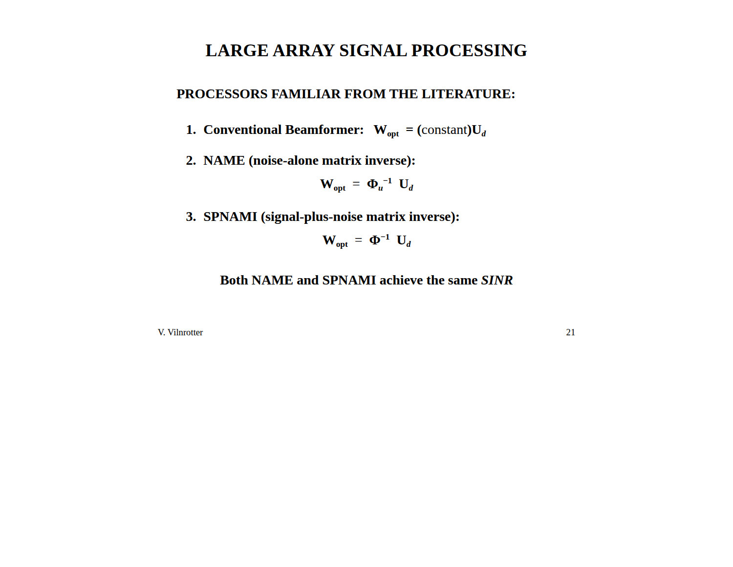LARGE ARRAY SIGNAL PROCESSING
PROCESSORS FAMILIAR FROM THE LITERATURE:
1. Conventional Beamformer: Wopt = (constant)Ud
2. NAME (noise-alone matrix inverse):
Wopt = Φu−1 Ud
3. SPNAMI (signal-plus-noise matrix inverse):
Wopt = Φ−1 Ud
Both NAME and SPNAMI achieve the same SINR
V. Vilnrotter 21